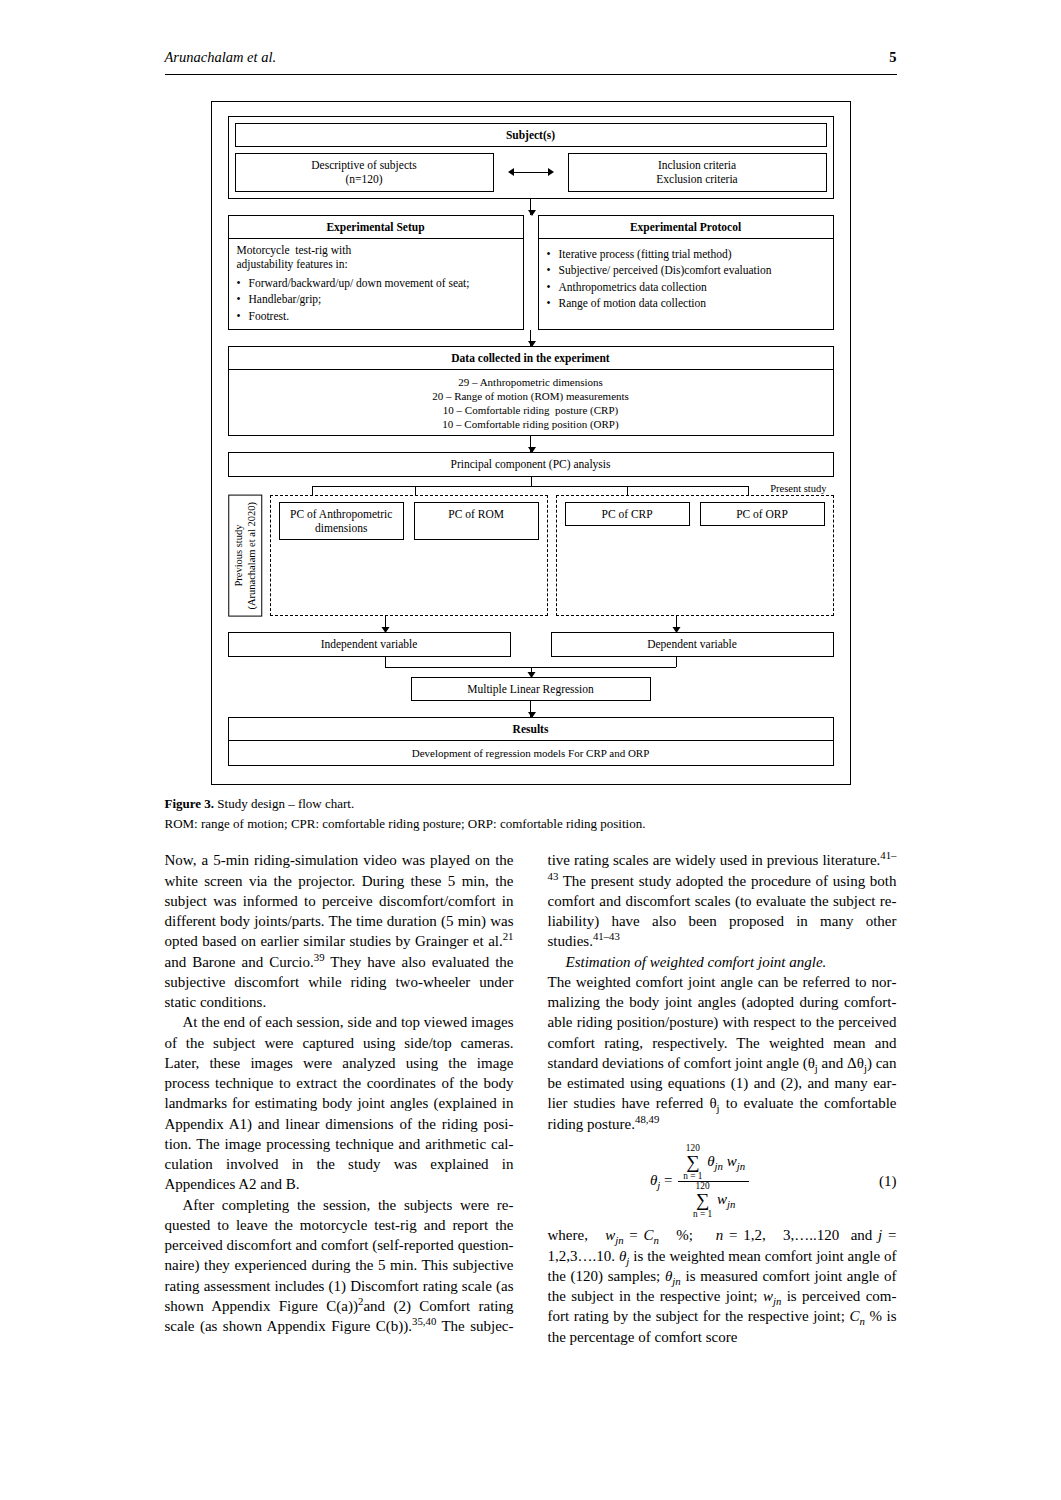Arunachalam et al.
5
Subject(s)
Descriptive of subjects
(n=120)
Inclusion criteria
Exclusion criteria
Experimental Setup
Motorcycle test-rig with
adjustability features in:
Forward/backward/up/ down movement of seat;
Handlebar/grip;
Footrest.
Experimental Protocol
Iterative process (fitting trial method)
Subjective/ perceived (Dis)comfort evaluation
Anthropometrics data collection
Range of motion data collection
Data collected in the experiment
29 – Anthropometric dimensions
20 – Range of motion (ROM) measurements
10 – Comfortable riding posture (CRP)
10 – Comfortable riding position (ORP)
Principal component (PC) analysis
Previous study
(Arunachalam et al 2020)
PC of Anthropometric dimensions
PC of ROM
Present study
PC of CRP
PC of ORP
Independent variable
Dependent variable
Multiple Linear Regression
Results
Development of regression models For CRP and ORP
Figure 3. Study design – flow chart. ROM: range of motion; CPR: comfortable riding posture; ORP: comfortable riding position.
Now, a 5-min riding-simulation video was played on the white screen via the projector. During these 5 min, the subject was informed to perceive discomfort/comfort in different body joints/parts. The time duration (5 min) was opted based on earlier similar studies by Grainger et al.21 and Barone and Curcio.39 They have also evaluated the subjective discomfort while riding two-wheeler under static conditions.
At the end of each session, side and top viewed images of the subject were captured using side/top cameras. Later, these images were analyzed using the image process technique to extract the coordinates of the body landmarks for estimating body joint angles (explained in Appendix A1) and linear dimensions of the riding position. The image processing technique and arithmetic calculation involved in the study was explained in Appendices A2 and B.
After completing the session, the subjects were requested to leave the motorcycle test-rig and report the perceived discomfort and comfort (self-reported questionnaire) they experienced during the 5 min. This subjective rating assessment includes (1) Discomfort rating scale (as shown Appendix Figure C(a))2and (2) Comfort rating scale (as shown Appendix Figure C(b)).35,40 The subjective rating scales are widely used in previous literature.41–43 The present study adopted the procedure of using both comfort and discomfort scales (to evaluate the subject reliability) have also been proposed in many other studies.41–43
Estimation of weighted comfort joint angle.
The weighted comfort joint angle can be referred to normalizing the body joint angles (adopted during comfortable riding position/posture) with respect to the perceived comfort rating, respectively. The weighted mean and standard deviations of comfort joint angle (θj and Δθj) can be estimated using equations (1) and (2), and many earlier studies have referred θj to evaluate the comfortable riding posture.48,49
θj = 120∑n = 1 θjn wjn 120∑n = 1 wjn
(1)
where, wjn = Cn %; n = 1,2, 3,…..120 and j = 1,2,3….10. θj is the weighted mean comfort joint angle of the (120) samples; θjn is measured comfort joint angle of the subject in the respective joint; wjn is perceived comfort rating by the subject for the respective joint; Cn % is the percentage of comfort score